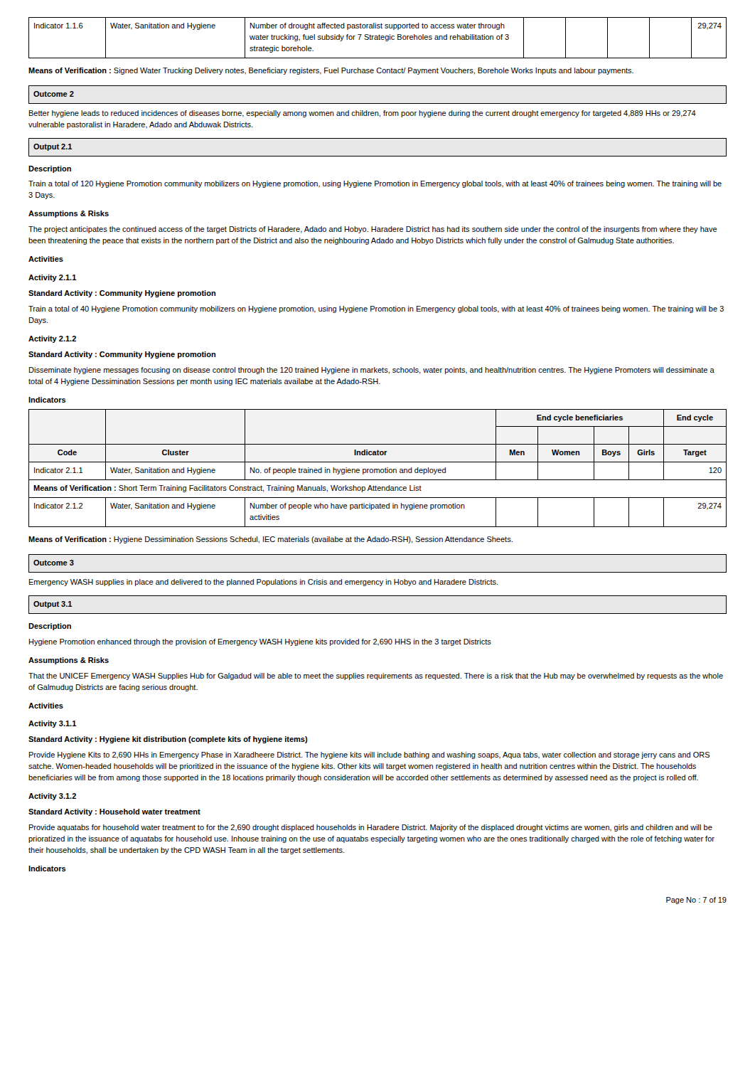| Indicator 1.1.6 | Water, Sanitation and Hygiene | Number of drought affected pastoralist supported to access water through water trucking, fuel subsidy for 7 Strategic Boreholes and rehabilitation of 3 strategic borehole. | | | | | 29,274 |
Means of Verification : Signed Water Trucking Delivery notes, Beneficiary registers, Fuel Purchase Contact/ Payment Vouchers, Borehole Works Inputs and labour payments.
Outcome 2
Better hygiene leads to reduced incidences of diseases borne, especially among women and children, from poor hygiene during the current drought emergency for targeted 4,889 HHs or 29,274 vulnerable pastoralist in Haradere, Adado and Abduwak Districts.
Output 2.1
Description
Train a total of 120 Hygiene Promotion community mobilizers on Hygiene promotion, using Hygiene Promotion in Emergency global tools, with at least 40% of trainees being women. The training will be 3 Days.
Assumptions & Risks
The project anticipates the continued access of the target Districts of Haradere, Adado and Hobyo. Haradere District has had its southern side under the control of the insurgents from where they have been threatening the peace that exists in the northern part of the District and also the neighbouring Adado and Hobyo Districts which fully under the constrol of Galmudug State authorities.
Activities
Activity 2.1.1
Standard Activity : Community Hygiene promotion
Train a total of 40 Hygiene Promotion community mobilizers on Hygiene promotion, using Hygiene Promotion in Emergency global tools, with at least 40% of trainees being women. The training will be 3 Days.
Activity 2.1.2
Standard Activity : Community Hygiene promotion
Disseminate hygiene messages focusing on disease control through the 120 trained Hygiene in markets, schools, water points, and health/nutrition centres. The Hygiene Promoters will dessiminate a total of 4 Hygiene Dessimination Sessions per month using IEC materials availabe at the Adado-RSH.
Indicators
| | | | End cycle beneficiaries | End cycle |
| --- | --- | --- | --- | --- |
| Code | Cluster | Indicator | Men | Women | Boys | Girls | Target |
| Indicator 2.1.1 | Water, Sanitation and Hygiene | No. of people trained in hygiene promotion and deployed | | | | | 120 |
| Means of Verification : Short Term Training Facilitators Constract, Training Manuals, Workshop Attendance List |
| Indicator 2.1.2 | Water, Sanitation and Hygiene | Number of people who have participated in hygiene promotion activities | | | | | 29,274 |
Means of Verification : Hygiene Dessimination Sessions Schedul, IEC materials (availabe at the Adado-RSH), Session Attendance Sheets.
Outcome 3
Emergency WASH supplies in place and delivered to the planned Populations in Crisis and emergency in Hobyo and Haradere Districts.
Output 3.1
Description
Hygiene Promotion enhanced through the provision of Emergency WASH Hygiene kits provided for 2,690 HHS in the 3 target Districts
Assumptions & Risks
That the UNICEF Emergency WASH Supplies Hub for Galgadud will be able to meet the supplies requirements as requested. There is a risk that the Hub may be overwhelmed by requests as the whole of Galmudug Districts are facing serious drought.
Activities
Activity 3.1.1
Standard Activity : Hygiene kit distribution (complete kits of hygiene items)
Provide Hygiene Kits to 2,690 HHs in Emergency Phase in Xaradheere District. The hygiene kits will include bathing and washing soaps, Aqua tabs, water collection and storage jerry cans and ORS satche. Women-headed households will be prioritized in the issuance of the hygiene kits. Other kits will target women registered in health and nutrition centres within the District. The households beneficiaries will be from among those supported in the 18 locations primarily though consideration will be accorded other settlements as determined by assessed need as the project is rolled off.
Activity 3.1.2
Standard Activity : Household water treatment
Provide aquatabs for household water treatment to for the 2,690 drought displaced households in Haradere District. Majority of the displaced drought victims are women, girls and children and will be prioratized in the issuance of aquatabs for household use. Inhouse training on the use of aquatabs especially targeting women who are the ones traditionally charged with the role of fetching water for their households, shall be undertaken by the CPD WASH Team in all the target settlements.
Indicators
Page No : 7 of 19